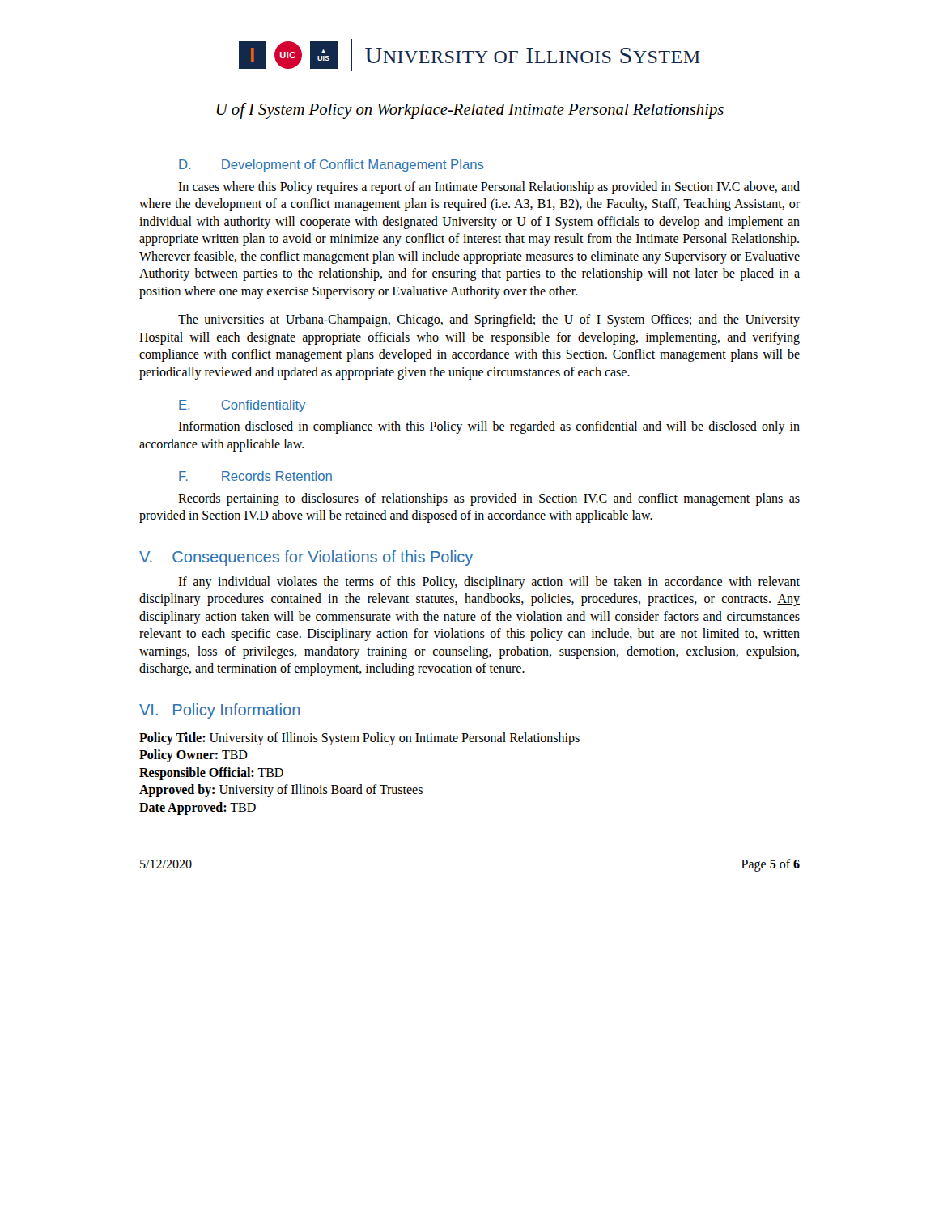UIC ▲UIS UNIVERSITY OF ILLINOIS SYSTEM
U of I System Policy on Workplace-Related Intimate Personal Relationships
D. Development of Conflict Management Plans
In cases where this Policy requires a report of an Intimate Personal Relationship as provided in Section IV.C above, and where the development of a conflict management plan is required (i.e. A3, B1, B2), the Faculty, Staff, Teaching Assistant, or individual with authority will cooperate with designated University or U of I System officials to develop and implement an appropriate written plan to avoid or minimize any conflict of interest that may result from the Intimate Personal Relationship. Wherever feasible, the conflict management plan will include appropriate measures to eliminate any Supervisory or Evaluative Authority between parties to the relationship, and for ensuring that parties to the relationship will not later be placed in a position where one may exercise Supervisory or Evaluative Authority over the other.
The universities at Urbana-Champaign, Chicago, and Springfield; the U of I System Offices; and the University Hospital will each designate appropriate officials who will be responsible for developing, implementing, and verifying compliance with conflict management plans developed in accordance with this Section. Conflict management plans will be periodically reviewed and updated as appropriate given the unique circumstances of each case.
E. Confidentiality
Information disclosed in compliance with this Policy will be regarded as confidential and will be disclosed only in accordance with applicable law.
F. Records Retention
Records pertaining to disclosures of relationships as provided in Section IV.C and conflict management plans as provided in Section IV.D above will be retained and disposed of in accordance with applicable law.
V. Consequences for Violations of this Policy
If any individual violates the terms of this Policy, disciplinary action will be taken in accordance with relevant disciplinary procedures contained in the relevant statutes, handbooks, policies, procedures, practices, or contracts. Any disciplinary action taken will be commensurate with the nature of the violation and will consider factors and circumstances relevant to each specific case. Disciplinary action for violations of this policy can include, but are not limited to, written warnings, loss of privileges, mandatory training or counseling, probation, suspension, demotion, exclusion, expulsion, discharge, and termination of employment, including revocation of tenure.
VI. Policy Information
Policy Title: University of Illinois System Policy on Intimate Personal Relationships
Policy Owner: TBD
Responsible Official: TBD
Approved by: University of Illinois Board of Trustees
Date Approved: TBD
5/12/2020 Page 5 of 6